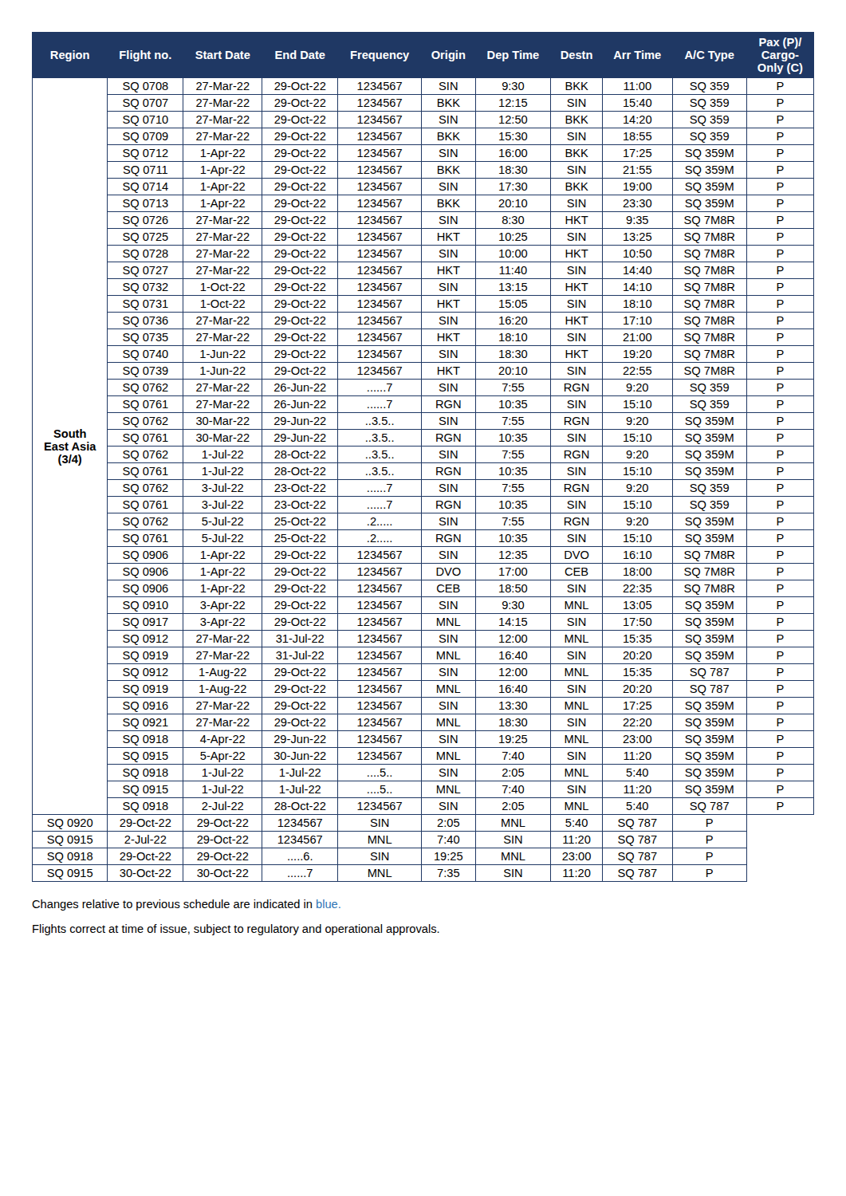| Region | Flight no. | Start Date | End Date | Frequency | Origin | Dep Time | Destn | Arr Time | A/C Type | Pax (P)/ Cargo- Only (C) |
| --- | --- | --- | --- | --- | --- | --- | --- | --- | --- | --- |
| South East Asia (3/4) | SQ 0708 | 27-Mar-22 | 29-Oct-22 | 1234567 | SIN | 9:30 | BKK | 11:00 | SQ 359 | P |
| SQ 0707 | 27-Mar-22 | 29-Oct-22 | 1234567 | BKK | 12:15 | SIN | 15:40 | SQ 359 | P |
| SQ 0710 | 27-Mar-22 | 29-Oct-22 | 1234567 | SIN | 12:50 | BKK | 14:20 | SQ 359 | P |
| SQ 0709 | 27-Mar-22 | 29-Oct-22 | 1234567 | BKK | 15:30 | SIN | 18:55 | SQ 359 | P |
| SQ 0712 | 1-Apr-22 | 29-Oct-22 | 1234567 | SIN | 16:00 | BKK | 17:25 | SQ 359M | P |
| SQ 0711 | 1-Apr-22 | 29-Oct-22 | 1234567 | BKK | 18:30 | SIN | 21:55 | SQ 359M | P |
| SQ 0714 | 1-Apr-22 | 29-Oct-22 | 1234567 | SIN | 17:30 | BKK | 19:00 | SQ 359M | P |
| SQ 0713 | 1-Apr-22 | 29-Oct-22 | 1234567 | BKK | 20:10 | SIN | 23:30 | SQ 359M | P |
| SQ 0726 | 27-Mar-22 | 29-Oct-22 | 1234567 | SIN | 8:30 | HKT | 9:35 | SQ 7M8R | P |
| SQ 0725 | 27-Mar-22 | 29-Oct-22 | 1234567 | HKT | 10:25 | SIN | 13:25 | SQ 7M8R | P |
| SQ 0728 | 27-Mar-22 | 29-Oct-22 | 1234567 | SIN | 10:00 | HKT | 10:50 | SQ 7M8R | P |
| SQ 0727 | 27-Mar-22 | 29-Oct-22 | 1234567 | HKT | 11:40 | SIN | 14:40 | SQ 7M8R | P |
| SQ 0732 | 1-Oct-22 | 29-Oct-22 | 1234567 | SIN | 13:15 | HKT | 14:10 | SQ 7M8R | P |
| SQ 0731 | 1-Oct-22 | 29-Oct-22 | 1234567 | HKT | 15:05 | SIN | 18:10 | SQ 7M8R | P |
| SQ 0736 | 27-Mar-22 | 29-Oct-22 | 1234567 | SIN | 16:20 | HKT | 17:10 | SQ 7M8R | P |
| SQ 0735 | 27-Mar-22 | 29-Oct-22 | 1234567 | HKT | 18:10 | SIN | 21:00 | SQ 7M8R | P |
| SQ 0740 | 1-Jun-22 | 29-Oct-22 | 1234567 | SIN | 18:30 | HKT | 19:20 | SQ 7M8R | P |
| SQ 0739 | 1-Jun-22 | 29-Oct-22 | 1234567 | HKT | 20:10 | SIN | 22:55 | SQ 7M8R | P |
| SQ 0762 | 27-Mar-22 | 26-Jun-22 | ......7 | SIN | 7:55 | RGN | 9:20 | SQ 359 | P |
| SQ 0761 | 27-Mar-22 | 26-Jun-22 | ......7 | RGN | 10:35 | SIN | 15:10 | SQ 359 | P |
| SQ 0762 | 30-Mar-22 | 29-Jun-22 | ..3.5.. | SIN | 7:55 | RGN | 9:20 | SQ 359M | P |
| SQ 0761 | 30-Mar-22 | 29-Jun-22 | ..3.5.. | RGN | 10:35 | SIN | 15:10 | SQ 359M | P |
| SQ 0762 | 1-Jul-22 | 28-Oct-22 | ..3.5.. | SIN | 7:55 | RGN | 9:20 | SQ 359M | P |
| SQ 0761 | 1-Jul-22 | 28-Oct-22 | ..3.5.. | RGN | 10:35 | SIN | 15:10 | SQ 359M | P |
| SQ 0762 | 3-Jul-22 | 23-Oct-22 | ......7 | SIN | 7:55 | RGN | 9:20 | SQ 359 | P |
| SQ 0761 | 3-Jul-22 | 23-Oct-22 | ......7 | RGN | 10:35 | SIN | 15:10 | SQ 359 | P |
| SQ 0762 | 5-Jul-22 | 25-Oct-22 | .2..... | SIN | 7:55 | RGN | 9:20 | SQ 359M | P |
| SQ 0761 | 5-Jul-22 | 25-Oct-22 | .2..... | RGN | 10:35 | SIN | 15:10 | SQ 359M | P |
| SQ 0906 | 1-Apr-22 | 29-Oct-22 | 1234567 | SIN | 12:35 | DVO | 16:10 | SQ 7M8R | P |
| SQ 0906 | 1-Apr-22 | 29-Oct-22 | 1234567 | DVO | 17:00 | CEB | 18:00 | SQ 7M8R | P |
| SQ 0906 | 1-Apr-22 | 29-Oct-22 | 1234567 | CEB | 18:50 | SIN | 22:35 | SQ 7M8R | P |
| SQ 0910 | 3-Apr-22 | 29-Oct-22 | 1234567 | SIN | 9:30 | MNL | 13:05 | SQ 359M | P |
| SQ 0917 | 3-Apr-22 | 29-Oct-22 | 1234567 | MNL | 14:15 | SIN | 17:50 | SQ 359M | P |
| SQ 0912 | 27-Mar-22 | 31-Jul-22 | 1234567 | SIN | 12:00 | MNL | 15:35 | SQ 359M | P |
| SQ 0919 | 27-Mar-22 | 31-Jul-22 | 1234567 | MNL | 16:40 | SIN | 20:20 | SQ 359M | P |
| SQ 0912 | 1-Aug-22 | 29-Oct-22 | 1234567 | SIN | 12:00 | MNL | 15:35 | SQ 787 | P |
| SQ 0919 | 1-Aug-22 | 29-Oct-22 | 1234567 | MNL | 16:40 | SIN | 20:20 | SQ 787 | P |
| SQ 0916 | 27-Mar-22 | 29-Oct-22 | 1234567 | SIN | 13:30 | MNL | 17:25 | SQ 359M | P |
| SQ 0921 | 27-Mar-22 | 29-Oct-22 | 1234567 | MNL | 18:30 | SIN | 22:20 | SQ 359M | P |
| SQ 0918 | 4-Apr-22 | 29-Jun-22 | 1234567 | SIN | 19:25 | MNL | 23:00 | SQ 359M | P |
| SQ 0915 | 5-Apr-22 | 30-Jun-22 | 1234567 | MNL | 7:40 | SIN | 11:20 | SQ 359M | P |
| SQ 0918 | 1-Jul-22 | 1-Jul-22 | ....5.. | SIN | 2:05 | MNL | 5:40 | SQ 359M | P |
| SQ 0915 | 1-Jul-22 | 1-Jul-22 | ....5.. | MNL | 7:40 | SIN | 11:20 | SQ 359M | P |
| SQ 0918 | 2-Jul-22 | 28-Oct-22 | 1234567 | SIN | 2:05 | MNL | 5:40 | SQ 787 | P |
| SQ 0920 | 29-Oct-22 | 29-Oct-22 | 1234567 | SIN | 2:05 | MNL | 5:40 | SQ 787 | P |
| SQ 0915 | 2-Jul-22 | 29-Oct-22 | 1234567 | MNL | 7:40 | SIN | 11:20 | SQ 787 | P |
| SQ 0918 | 29-Oct-22 | 29-Oct-22 | .....6. | SIN | 19:25 | MNL | 23:00 | SQ 787 | P |
| SQ 0915 | 30-Oct-22 | 30-Oct-22 | ......7 | MNL | 7:35 | SIN | 11:20 | SQ 787 | P |
Changes relative to previous schedule are indicated in blue.
Flights correct at time of issue, subject to regulatory and operational approvals.